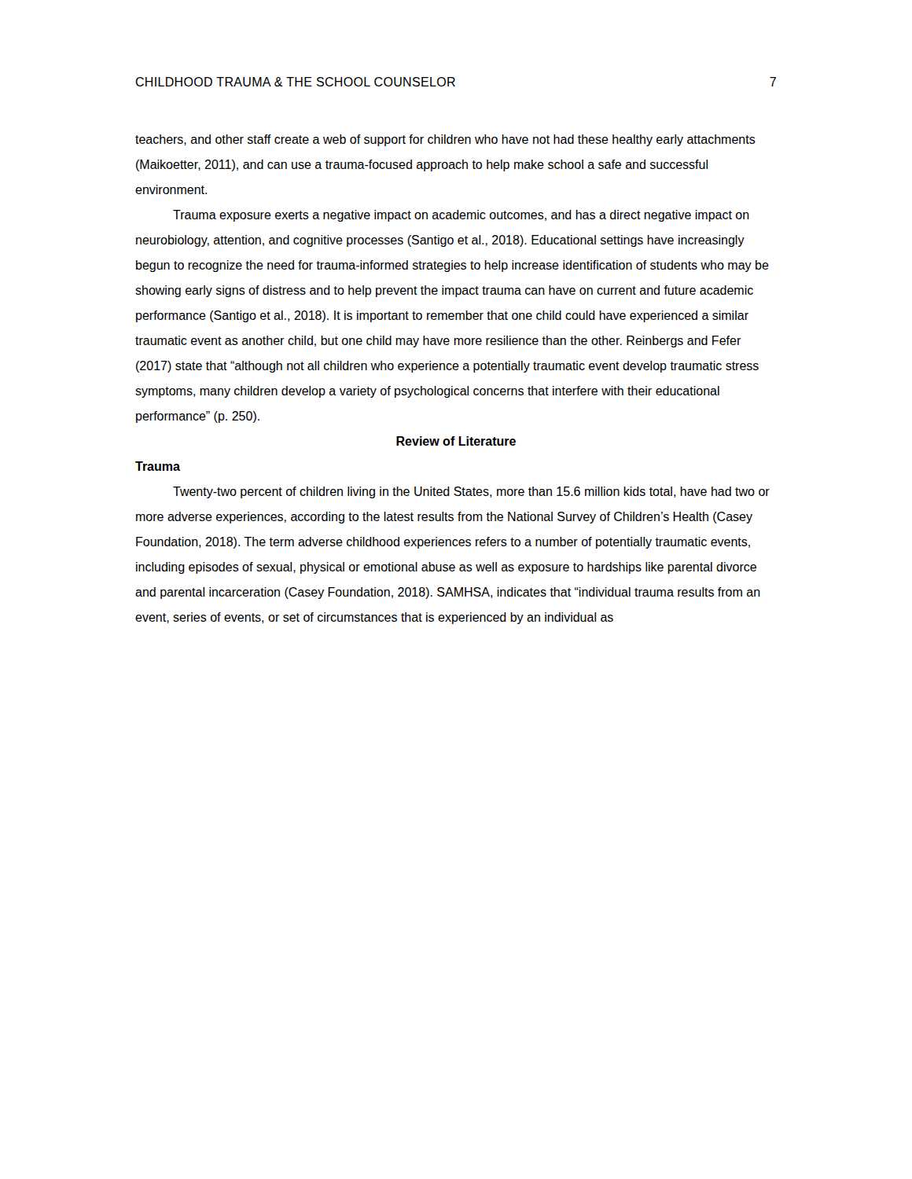Childhood Trauma & The School Counselor 7
teachers, and other staff create a web of support for children who have not had these healthy early attachments (Maikoetter, 2011), and can use a trauma-focused approach to help make school a safe and successful environment.
Trauma exposure exerts a negative impact on academic outcomes, and has a direct negative impact on neurobiology, attention, and cognitive processes (Santigo et al., 2018). Educational settings have increasingly begun to recognize the need for trauma-informed strategies to help increase identification of students who may be showing early signs of distress and to help prevent the impact trauma can have on current and future academic performance (Santigo et al., 2018). It is important to remember that one child could have experienced a similar traumatic event as another child, but one child may have more resilience than the other. Reinbergs and Fefer (2017) state that “although not all children who experience a potentially traumatic event develop traumatic stress symptoms, many children develop a variety of psychological concerns that interfere with their educational performance” (p. 250).
Review of Literature
Trauma
Twenty-two percent of children living in the United States, more than 15.6 million kids total, have had two or more adverse experiences, according to the latest results from the National Survey of Children’s Health (Casey Foundation, 2018). The term adverse childhood experiences refers to a number of potentially traumatic events, including episodes of sexual, physical or emotional abuse as well as exposure to hardships like parental divorce and parental incarceration (Casey Foundation, 2018). SAMHSA, indicates that “individual trauma results from an event, series of events, or set of circumstances that is experienced by an individual as